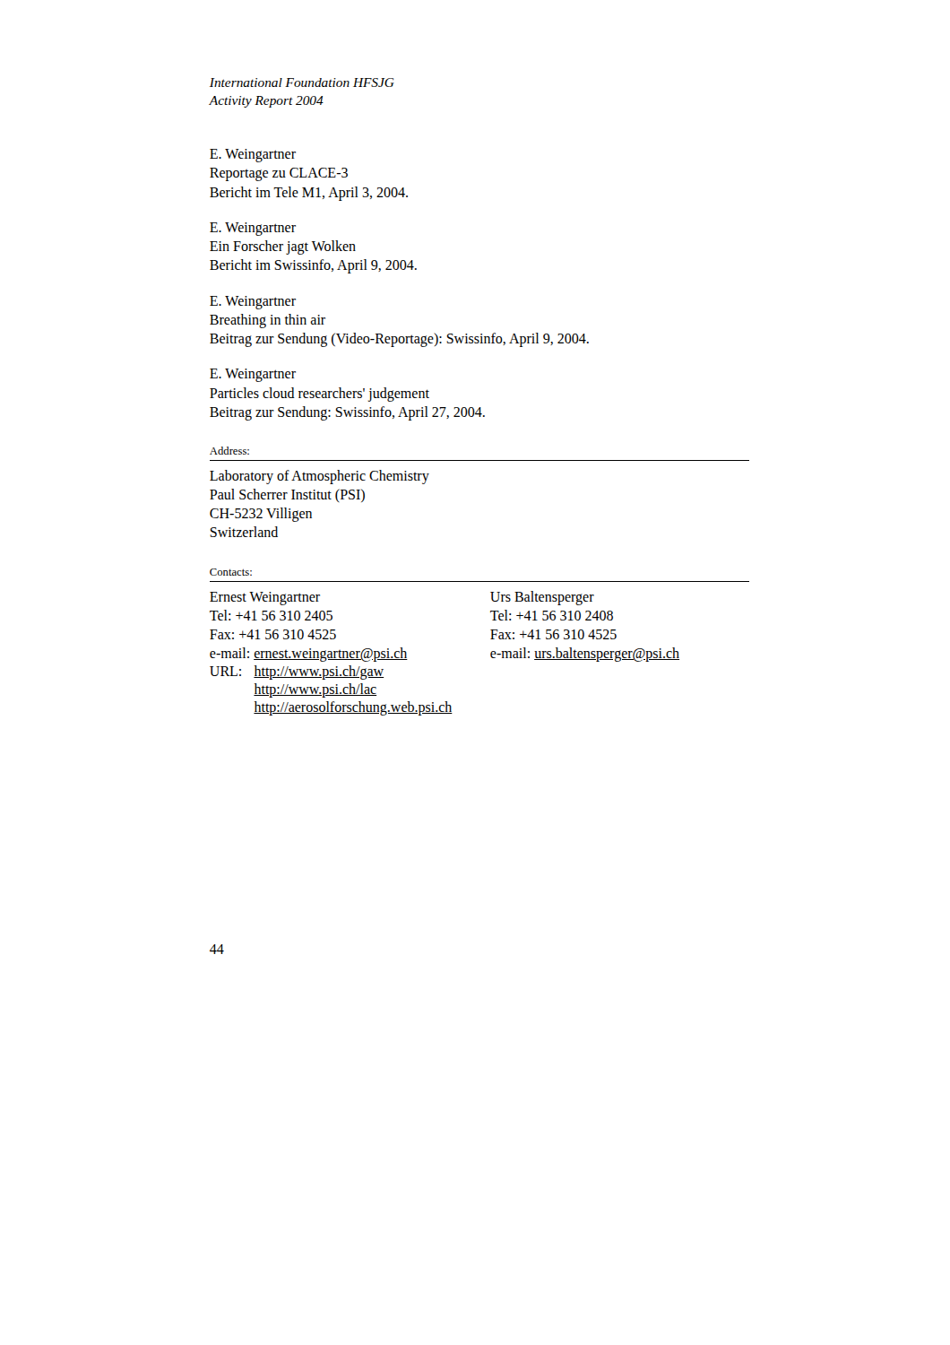International Foundation HFSJG
Activity Report 2004
E. Weingartner
Reportage zu CLACE-3
Bericht im Tele M1, April 3, 2004.
E. Weingartner
Ein Forscher jagt Wolken
Bericht im Swissinfo, April 9, 2004.
E. Weingartner
Breathing in thin air
Beitrag zur Sendung (Video-Reportage): Swissinfo, April 9, 2004.
E. Weingartner
Particles cloud researchers' judgement
Beitrag zur Sendung: Swissinfo, April 27, 2004.
Address:
Laboratory of Atmospheric Chemistry
Paul Scherrer Institut (PSI)
CH-5232 Villigen
Switzerland
Contacts:
| Ernest Weingartner Tel: +41 56 310 2405 Fax: +41 56 310 4525 e-mail: ernest.weingartner@psi.ch | Urs Baltensperger Tel: +41 56 310 2408 Fax: +41 56 310 4525 e-mail: urs.baltensperger@psi.ch |
URL: http://www.psi.ch/gaw
http://www.psi.ch/lac
http://aerosolforschung.web.psi.ch
44